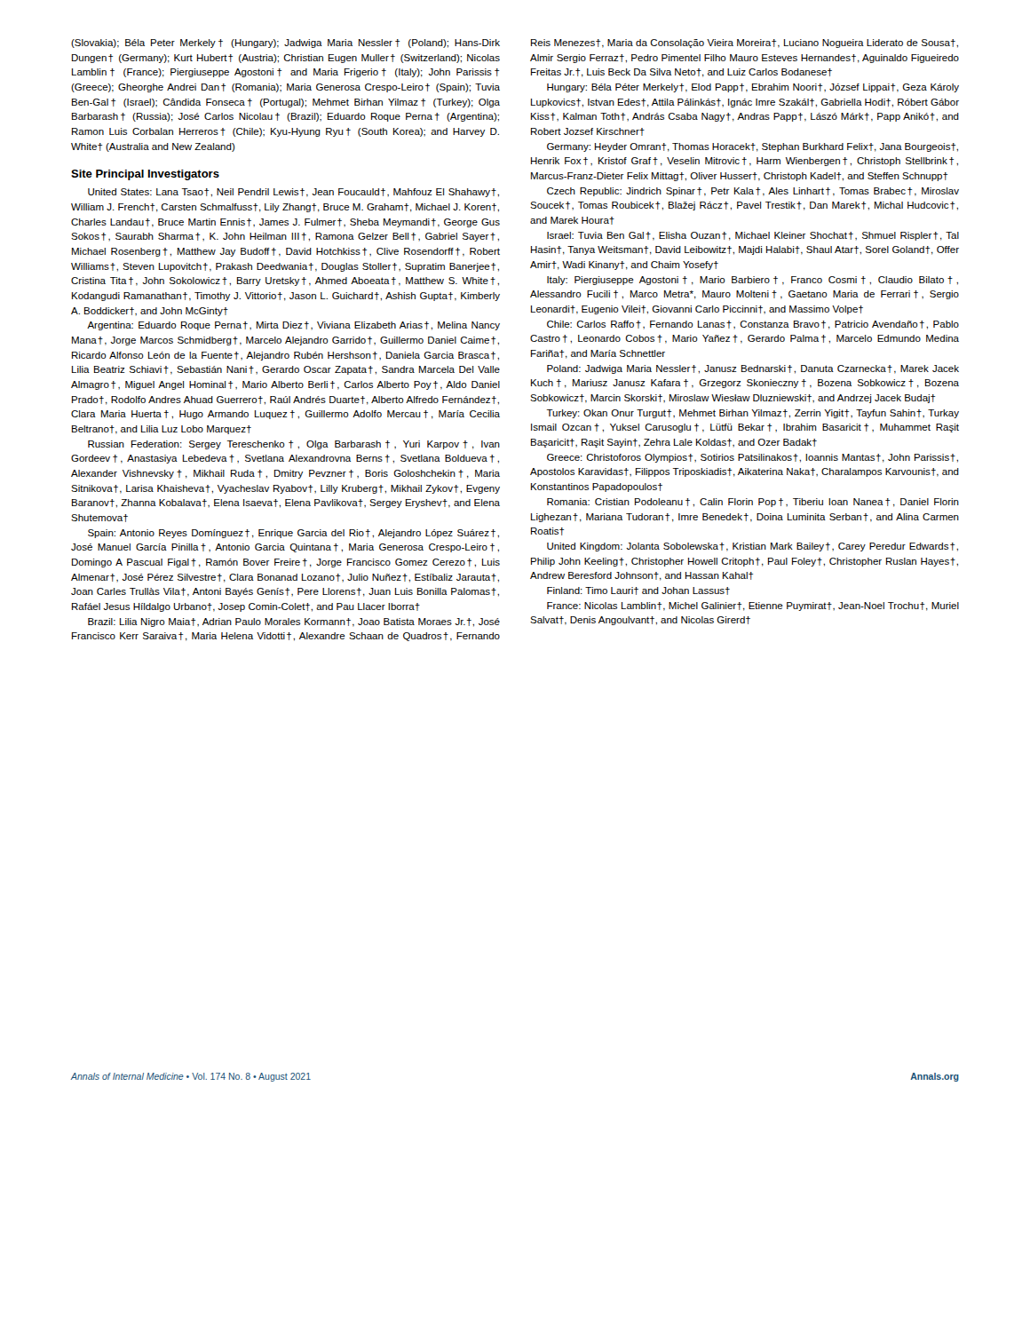(Slovakia); Béla Peter Merkely† (Hungary); Jadwiga Maria Nessler† (Poland); Hans-Dirk Dungen† (Germany); Kurt Hubert† (Austria); Christian Eugen Muller† (Switzerland); Nicolas Lamblin† (France); Piergiuseppe Agostoni† and Maria Frigerio† (Italy); John Parissis† (Greece); Gheorghe Andrei Dan† (Romania); Maria Generosa Crespo-Leiro† (Spain); Tuvia Ben-Gal† (Israel); Cândida Fonseca† (Portugal); Mehmet Birhan Yilmaz† (Turkey); Olga Barbarash† (Russia); José Carlos Nicolau† (Brazil); Eduardo Roque Perna† (Argentina); Ramon Luis Corbalan Herreros† (Chile); Kyu-Hyung Ryu† (South Korea); and Harvey D. White† (Australia and New Zealand)
Site Principal Investigators
United States: Lana Tsao†, Neil Pendril Lewis†, Jean Foucauld†, Mahfouz El Shahawy†, William J. French†, Carsten Schmalfuss†, Lily Zhang†, Bruce M. Graham†, Michael J. Koren†, Charles Landau†, Bruce Martin Ennis†, James J. Fulmer†, Sheba Meymandi†, George Gus Sokos†, Saurabh Sharma†, K. John Heilman III†, Ramona Gelzer Bell†, Gabriel Sayer†, Michael Rosenberg†, Matthew Jay Budoff†, David Hotchkiss†, Clive Rosendorff†, Robert Williams†, Steven Lupovitch†, Prakash Deedwania†, Douglas Stoller†, Supratim Banerjee†, Cristina Tita†, John Sokolowicz†, Barry Uretsky†, Ahmed Aboeata†, Matthew S. White†, Kodangudi Ramanathan†, Timothy J. Vittorio†, Jason L. Guichard†, Ashish Gupta†, Kimberly A. Boddicker†, and John McGinty†
Argentina: Eduardo Roque Perna†, Mirta Diez†, Viviana Elizabeth Arias†, Melina Nancy Mana†, Jorge Marcos Schmidberg†, Marcelo Alejandro Garrido†, Guillermo Daniel Caime†, Ricardo Alfonso León de la Fuente†, Alejandro Rubén Hershson†, Daniela Garcia Brasca†, Lilia Beatriz Schiavi†, Sebastián Nani†, Gerardo Oscar Zapata†, Sandra Marcela Del Valle Almagro†, Miguel Angel Hominal†, Mario Alberto Berli†, Carlos Alberto Poy†, Aldo Daniel Prado†, Rodolfo Andres Ahuad Guerrero†, Raúl Andrés Duarte†, Alberto Alfredo Fernández†, Clara Maria Huerta†, Hugo Armando Luquez†, Guillermo Adolfo Mercau†, María Cecilia Beltrano†, and Lilia Luz Lobo Marquez†
Russian Federation: Sergey Tereschenko†, Olga Barbarash†, Yuri Karpov†, Ivan Gordeev†, Anastasiya Lebedeva†, Svetlana Alexandrovna Berns†, Svetlana Boldueva†, Alexander Vishnevsky†, Mikhail Ruda†, Dmitry Pevzner†, Boris Goloshchekin†, Maria Sitnikova†, Larisa Khaisheva†, Vyacheslav Ryabov†, Lilly Kruberg†, Mikhail Zykov†, Evgeny Baranov†, Zhanna Kobalava†, Elena Isaeva†, Elena Pavlikova†, Sergey Eryshev†, and Elena Shutemova†
Spain: Antonio Reyes Domínguez†, Enrique Garcia del Rio†, Alejandro López Suárez†, José Manuel García Pinilla†, Antonio Garcia Quintana†, Maria Generosa Crespo-Leiro†, Domingo A Pascual Figal†, Ramón Bover Freire†, Jorge Francisco Gomez Cerezo†, Luis Almenar†, José Pérez Silvestre†, Clara Bonanad Lozano†, Julio Nuñez†, Estíbaliz Jarauta†, Joan Carles Trullàs Vila†, Antoni Bayés Genís†, Pere Llorens†, Juan Luis Bonilla Palomas†, Rafáel Jesus Híldalgo Urbano†, Josep Comin-Colet†, and Pau Llacer Iborra†
Brazil: Lilia Nigro Maia†, Adrian Paulo Morales Kormann†, Joao Batista Moraes Jr.†, José Francisco Kerr Saraiva†, Maria Helena Vidotti†, Alexandre Schaan de Quadros†, Fernando Reis Menezes†, Maria da Consolação Vieira Moreira†, Luciano Nogueira Liderato de Sousa†, Almir Sergio Ferraz†, Pedro Pimentel Filho Mauro Esteves Hernandes†, Aguinaldo Figueiredo Freitas Jr.†, Luis Beck Da Silva Neto†, and Luiz Carlos Bodanese†
Hungary: Béla Péter Merkely†, Elod Papp†, Ebrahim Noori†, József Lippai†, Geza Károly Lupkovics†, Istvan Edes†, Attila Pálinkás†, Ignác Imre Szakál†, Gabriella Hodi†, Róbert Gábor Kiss†, Kalman Toth†, András Csaba Nagy†, Andras Papp†, Lászó Márk†, Papp Anikó†, and Robert Jozsef Kirschner†
Germany: Heyder Omran†, Thomas Horacek†, Stephan Burkhard Felix†, Jana Bourgeois†, Henrik Fox†, Kristof Graf†, Veselin Mitrovic†, Harm Wienbergen†, Christoph Stellbrink†, Marcus-Franz-Dieter Felix Mittag†, Oliver Husser†, Christoph Kadel†, and Steffen Schnupp†
Czech Republic: Jindrich Spinar†, Petr Kala†, Ales Linhart†, Tomas Brabec†, Miroslav Soucek†, Tomas Roubicek†, Blažej Rácz†, Pavel Trestik†, Dan Marek†, Michal Hudcovic†, and Marek Houra†
Israel: Tuvia Ben Gal†, Elisha Ouzan†, Michael Kleiner Shochat†, Shmuel Rispler†, Tal Hasin†, Tanya Weitsman†, David Leibowitz†, Majdi Halabi†, Shaul Atar†, Sorel Goland†, Offer Amir†, Wadi Kinany†, and Chaim Yosefy†
Italy: Piergiuseppe Agostoni†, Mario Barbiero†, Franco Cosmi†, Claudio Bilato†, Alessandro Fucili†, Marco Metra*, Mauro Molteni†, Gaetano Maria de Ferrari†, Sergio Leonardi†, Eugenio Vilei†, Giovanni Carlo Piccinni†, and Massimo Volpe†
Chile: Carlos Raffo†, Fernando Lanas†, Constanza Bravo†, Patricio Avendaño†, Pablo Castro†, Leonardo Cobos†, Mario Yañez†, Gerardo Palma†, Marcelo Edmundo Medina Fariña†, and María Schnettler
Poland: Jadwiga Maria Nessler†, Janusz Bednarski†, Danuta Czarnecka†, Marek Jacek Kuch†, Mariusz Janusz Kafara†, Grzegorz Skonieczny†, Bozena Sobkowicz†, Bozena Sobkowicz†, Marcin Skorski†, Miroslaw Wiesław Dluzniewski†, and Andrzej Jacek Budaj†
Turkey: Okan Onur Turgut†, Mehmet Birhan Yilmaz†, Zerrin Yigit†, Tayfun Sahin†, Turkay Ismail Ozcan†, Yuksel Carusoglu†, Lütfü Bekar†, Ibrahim Basaricit†, Muhammet Raşit Başaricit†, Raşit Sayin†, Zehra Lale Koldas†, and Ozer Badak†
Greece: Christoforos Olympios†, Sotirios Patsilinakos†, Ioannis Mantas†, John Parissis†, Apostolos Karavidas†, Filippos Triposkiadis†, Aikaterina Naka†, Charalampos Karvounis†, and Konstantinos Papadopoulos†
Romania: Cristian Podoleanu†, Calin Florin Pop†, Tiberiu Ioan Nanea†, Daniel Florin Lighezan†, Mariana Tudoran†, Imre Benedek†, Doina Luminita Serban†, and Alina Carmen Roatis†
United Kingdom: Jolanta Sobolewska†, Kristian Mark Bailey†, Carey Peredur Edwards†, Philip John Keeling†, Christopher Howell Critoph†, Paul Foley†, Christopher Ruslan Hayes†, Andrew Beresford Johnson†, and Hassan Kahal†
Finland: Timo Lauri† and Johan Lassus†
France: Nicolas Lamblin†, Michel Galinier†, Etienne Puymirat†, Jean-Noel Trochu†, Muriel Salvat†, Denis Angoulvant†, and Nicolas Girerd†
Annals of Internal Medicine • Vol. 174 No. 8 • August 2021
Annals.org